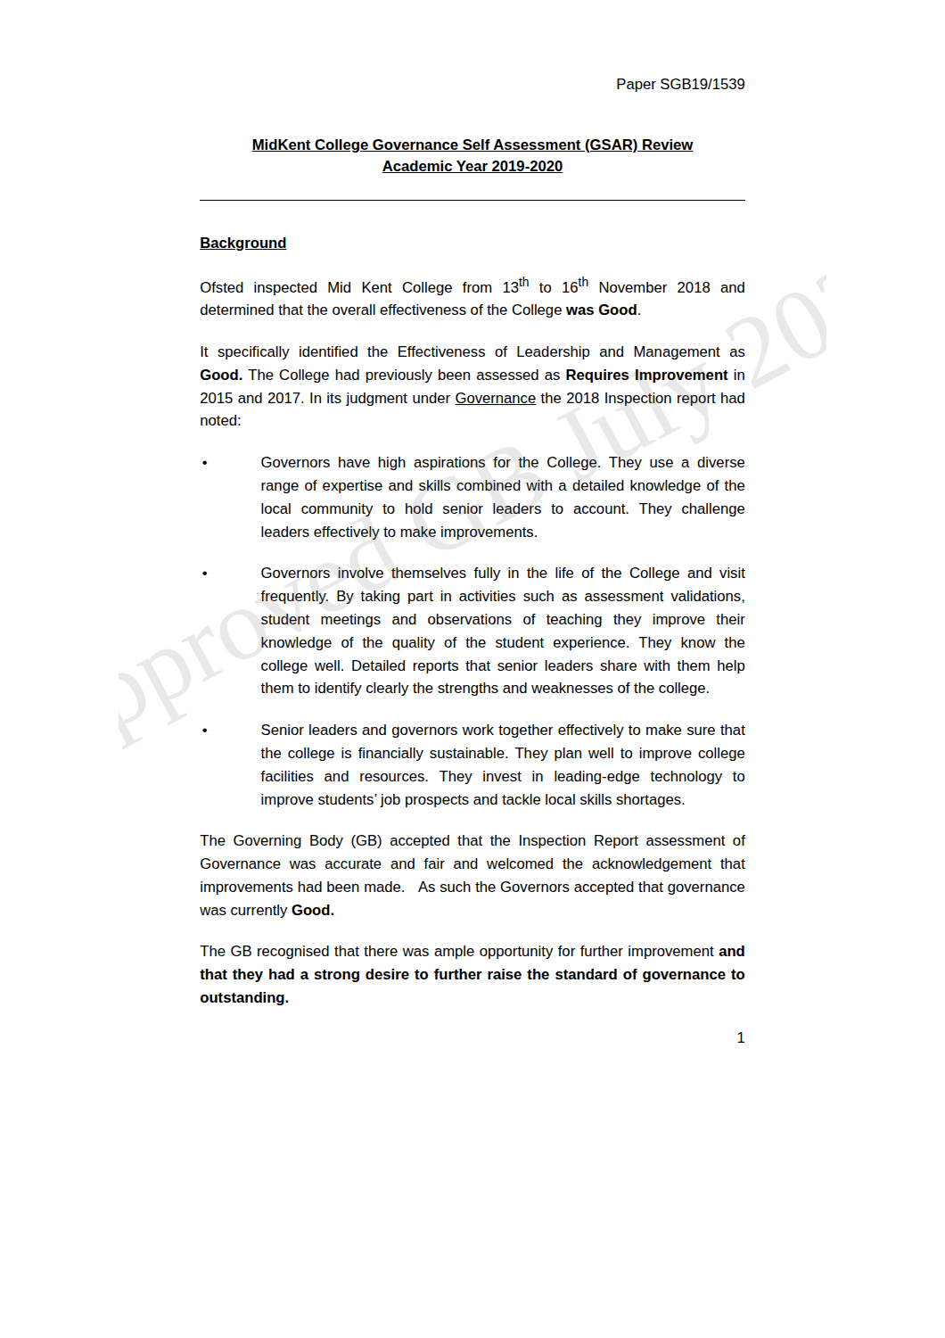Approved GB July 2020
Paper SGB19/1539
MidKent College Governance Self Assessment (GSAR) Review
Academic Year 2019-2020
Background
Ofsted inspected Mid Kent College from 13th to 16th November 2018 and determined that the overall effectiveness of the College was Good.
It specifically identified the Effectiveness of Leadership and Management as Good. The College had previously been assessed as Requires Improvement in 2015 and 2017. In its judgment under Governance the 2018 Inspection report had noted:
Governors have high aspirations for the College. They use a diverse range of expertise and skills combined with a detailed knowledge of the local community to hold senior leaders to account. They challenge leaders effectively to make improvements.
Governors involve themselves fully in the life of the College and visit frequently. By taking part in activities such as assessment validations, student meetings and observations of teaching they improve their knowledge of the quality of the student experience. They know the college well. Detailed reports that senior leaders share with them help them to identify clearly the strengths and weaknesses of the college.
Senior leaders and governors work together effectively to make sure that the college is financially sustainable. They plan well to improve college facilities and resources. They invest in leading-edge technology to improve students’ job prospects and tackle local skills shortages.
The Governing Body (GB) accepted that the Inspection Report assessment of Governance was accurate and fair and welcomed the acknowledgement that improvements had been made. As such the Governors accepted that governance was currently Good.
The GB recognised that there was ample opportunity for further improvement and that they had a strong desire to further raise the standard of governance to outstanding.
1